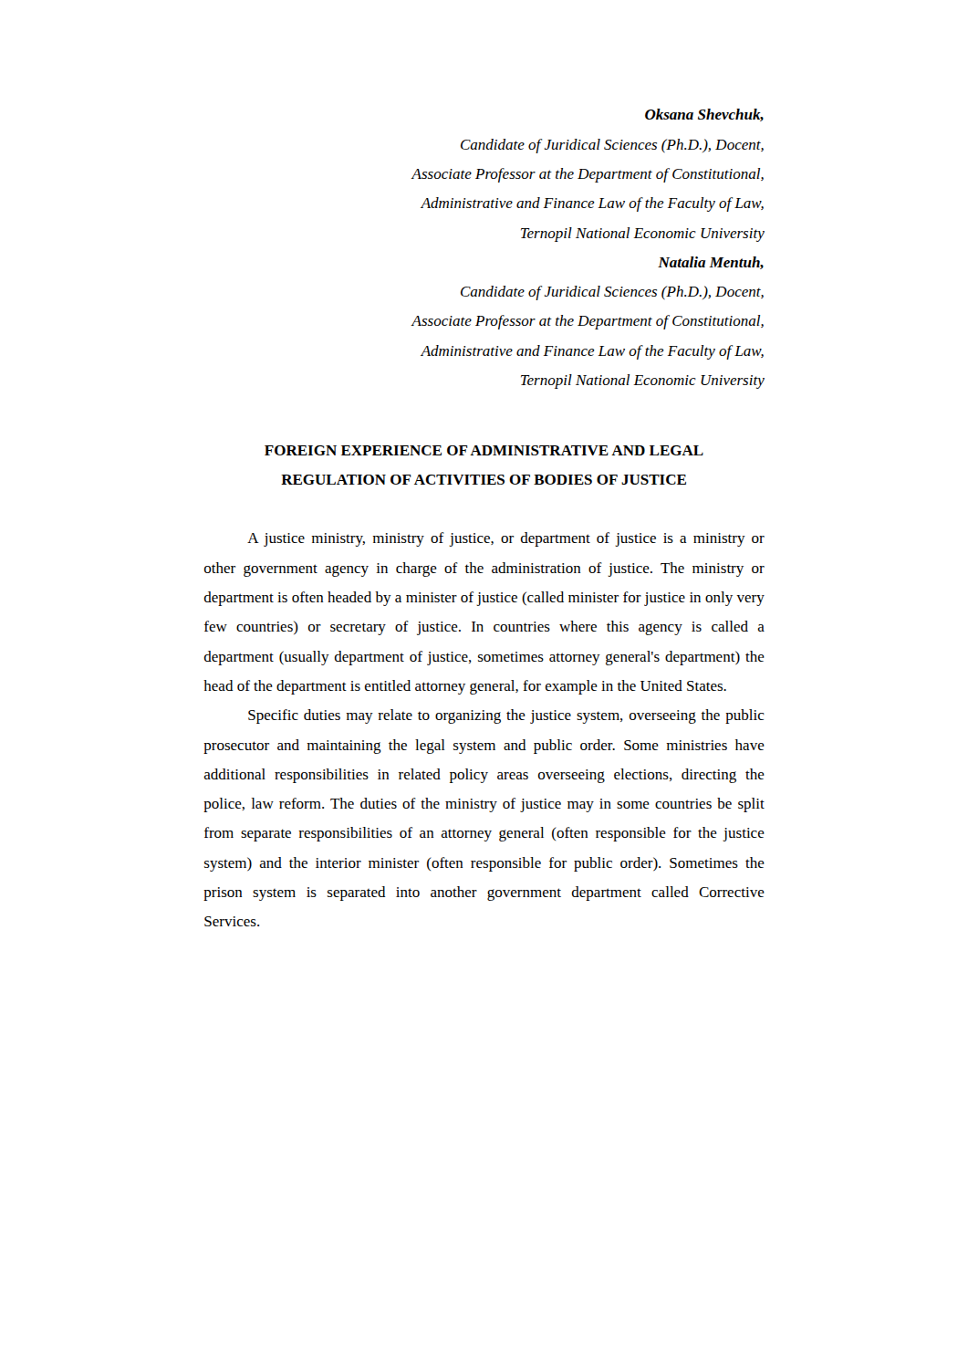Oksana Shevchuk,
Candidate of Juridical Sciences (Ph.D.), Docent,
Associate Professor at the Department of Constitutional,
Administrative and Finance Law of the Faculty of Law,
Ternopil National Economic University
Natalia Mentuh,
Candidate of Juridical Sciences (Ph.D.), Docent,
Associate Professor at the Department of Constitutional,
Administrative and Finance Law of the Faculty of Law,
Ternopil National Economic University
Foreign experience of administrative and legal regulation of activities of bodies of justice
A justice ministry, ministry of justice, or department of justice is a ministry or other government agency in charge of the administration of justice. The ministry or department is often headed by a minister of justice (called minister for justice in only very few countries) or secretary of justice. In countries where this agency is called a department (usually department of justice, sometimes attorney general's department) the head of the department is entitled attorney general, for example in the United States.
Specific duties may relate to organizing the justice system, overseeing the public prosecutor and maintaining the legal system and public order. Some ministries have additional responsibilities in related policy areas overseeing elections, directing the police, law reform. The duties of the ministry of justice may in some countries be split from separate responsibilities of an attorney general (often responsible for the justice system) and the interior minister (often responsible for public order). Sometimes the prison system is separated into another government department called Corrective Services.